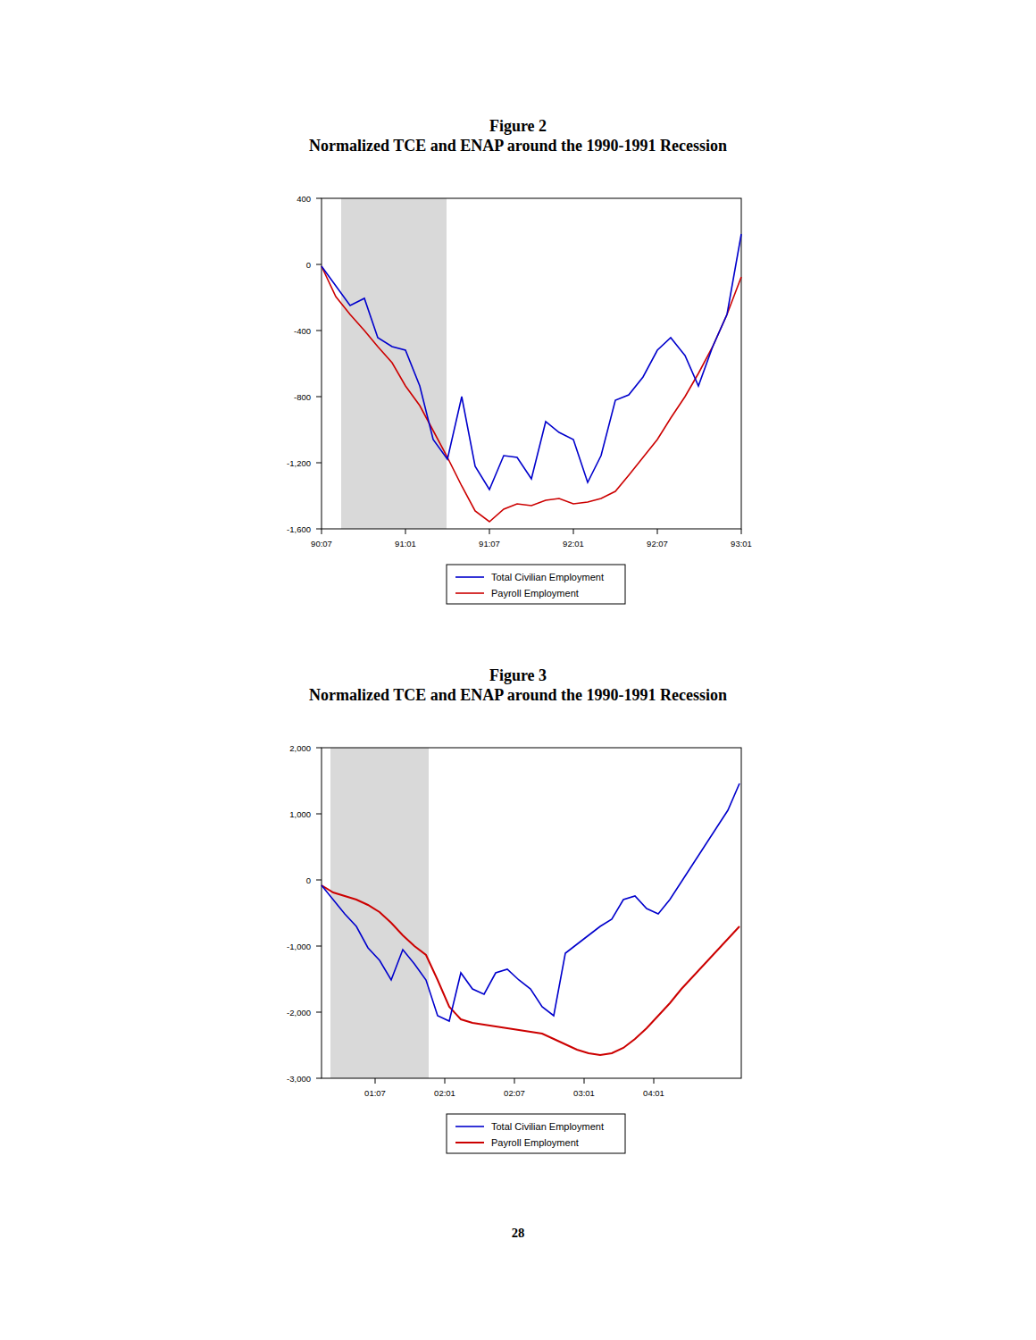Figure 2 Normalized TCE and ENAP around the 1990-1991 Recession
400 0 -400 -800 -1,200 -1,600 90:07 91:01 91:07 92:01 92:07 93:01 Total Civilian Employment Payroll Employment
Figure 3 Normalized TCE and ENAP around the 1990-1991 Recession
2,000 1,000 0 -1,000 -2,000 -3,000 01:07 02:01 02:07 03:01 04:01 Total Civilian Employment Payroll Employment
28